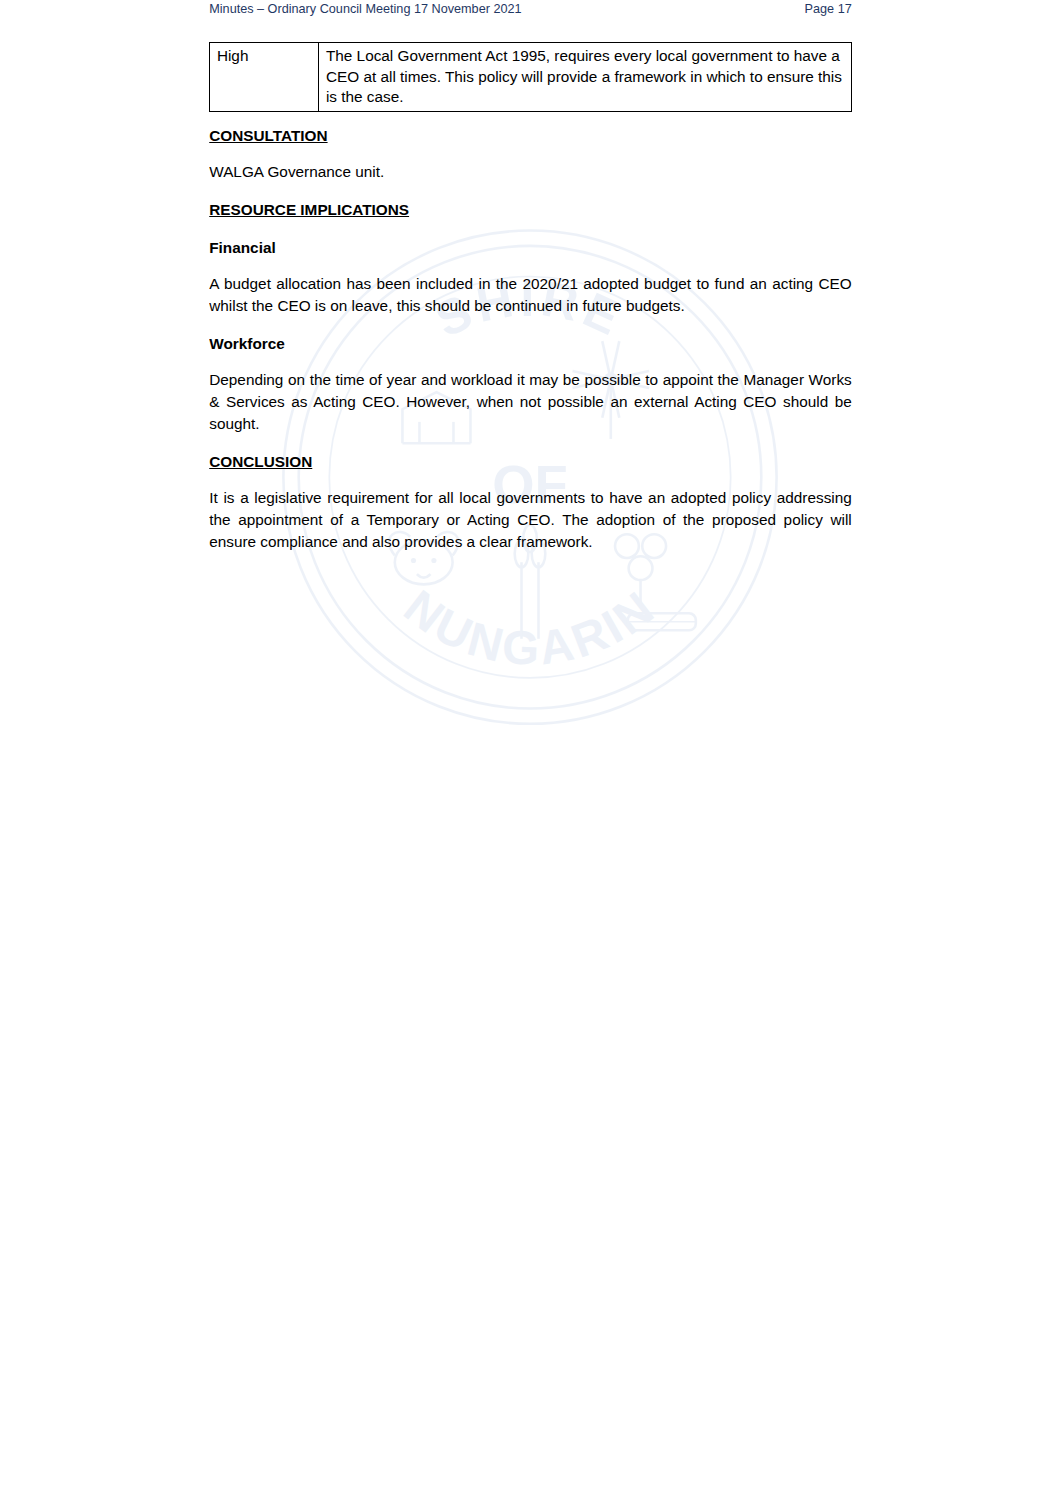SHIRE NUNGARIN OF
Minutes – Ordinary Council Meeting 17 November 2021
Page 17
| High | The Local Government Act 1995, requires every local government to have a CEO at all times. This policy will provide a framework in which to ensure this is the case. |
CONSULTATION
WALGA Governance unit.
RESOURCE IMPLICATIONS
Financial
A budget allocation has been included in the 2020/21 adopted budget to fund an acting CEO whilst the CEO is on leave, this should be continued in future budgets.
Workforce
Depending on the time of year and workload it may be possible to appoint the Manager Works & Services as Acting CEO. However, when not possible an external Acting CEO should be sought.
CONCLUSION
It is a legislative requirement for all local governments to have an adopted policy addressing the appointment of a Temporary or Acting CEO. The adoption of the proposed policy will ensure compliance and also provides a clear framework.